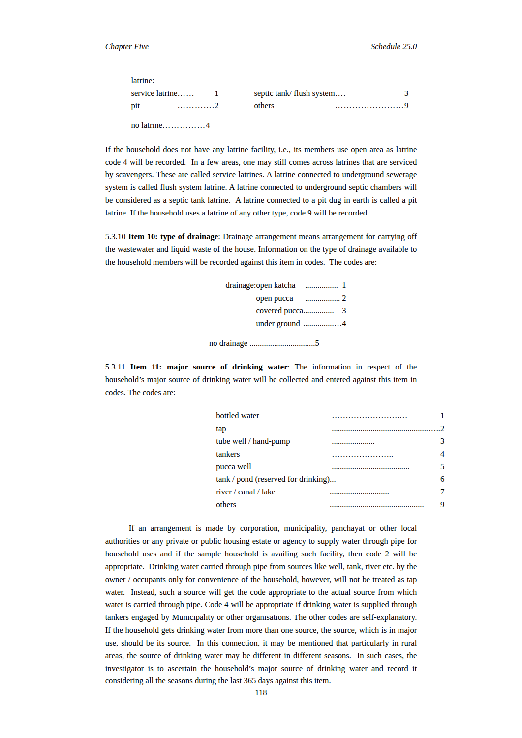Chapter Five Schedule 25.0
| latrine: | | | | | | |
| service latrine | …… | 1 | | septic tank/ flush system | …. | 3 |
| pit | …………. | 2 | | others | …………………… | 9 |
| no latrine | …………… | 4 |
If the household does not have any latrine facility, i.e., its members use open area as latrine code 4 will be recorded. In a few areas, one may still comes across latrines that are serviced by scavengers. These are called service latrines. A latrine connected to underground sewerage system is called flush system latrine. A latrine connected to underground septic chambers will be considered as a septic tank latrine. A latrine connected to a pit dug in earth is called a pit latrine. If the household uses a latrine of any other type, code 9 will be recorded.
5.3.10 Item 10: type of drainage: Drainage arrangement means arrangement for carrying off the wastewater and liquid waste of the house. Information on the type of drainage available to the household members will be recorded against this item in codes. The codes are:
| drainage: | open katcha | ................ | 1 |
| | open pucca | ................. | 2 |
| | covered pucca | ............... | 3 |
| | under ground | ...............… | 4 |
| no drainage | ................................ | 5 |
5.3.11 Item 11: major source of drinking water: The information in respect of the household’s major source of drinking water will be collected and entered against this item in codes. The codes are:
| bottled water | …………………….… | 1 |
| tap | ...............................................….. | 2 |
| tube well / hand-pump | ..................... | 3 |
| tankers | ………………….. | 4 |
| pucca well | ...................................... | 5 |
| tank / pond (reserved for drinking) | ... | 6 |
| river / canal / lake | ............................. | 7 |
| others | .............................................. | 9 |
If an arrangement is made by corporation, municipality, panchayat or other local authorities or any private or public housing estate or agency to supply water through pipe for household uses and if the sample household is availing such facility, then code 2 will be appropriate. Drinking water carried through pipe from sources like well, tank, river etc. by the owner / occupants only for convenience of the household, however, will not be treated as tap water. Instead, such a source will get the code appropriate to the actual source from which water is carried through pipe. Code 4 will be appropriate if drinking water is supplied through tankers engaged by Municipality or other organisations. The other codes are self-explanatory. If the household gets drinking water from more than one source, the source, which is in major use, should be its source. In this connection, it may be mentioned that particularly in rural areas, the source of drinking water may be different in different seasons. In such cases, the investigator is to ascertain the household’s major source of drinking water and record it considering all the seasons during the last 365 days against this item.
118